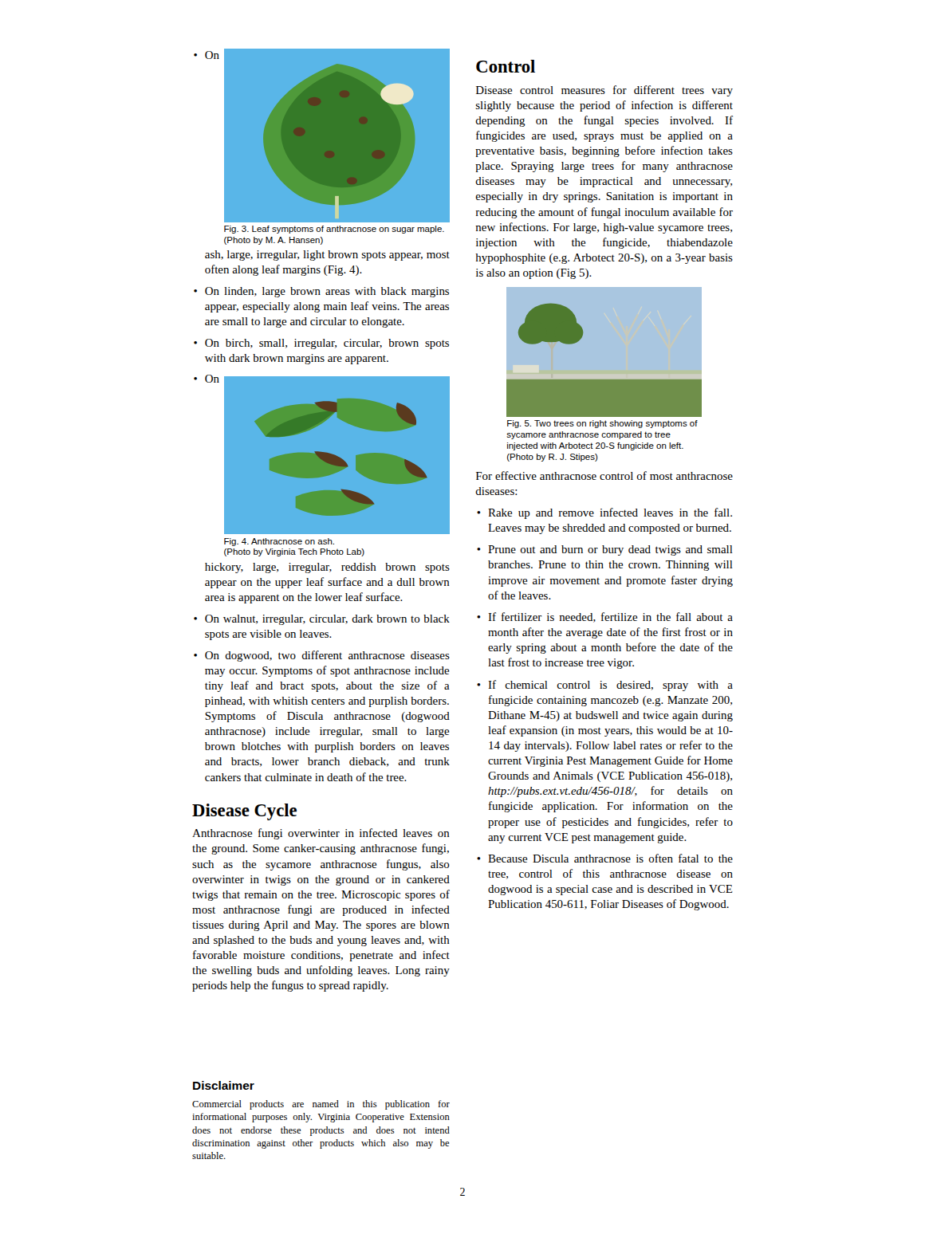Fig. 3. Leaf symptoms of anthracnose on sugar maple.
(Photo by M. A. Hansen)
On ash, large, irregular, light brown spots appear, most often along leaf margins (Fig. 4).
On linden, large brown areas with black margins appear, especially along main leaf veins. The areas are small to large and circular to elongate.
On birch, small, irregular, circular, brown spots with dark brown margins are apparent.
Fig. 4. Anthracnose on ash.
(Photo by Virginia Tech Photo Lab)
On hickory, large, irregular, reddish brown spots appear on the upper leaf surface and a dull brown area is apparent on the lower leaf surface.
On walnut, irregular, circular, dark brown to black spots are visible on leaves.
On dogwood, two different anthracnose diseases may occur. Symptoms of spot anthracnose include tiny leaf and bract spots, about the size of a pinhead, with whitish centers and purplish borders. Symptoms of Discula anthracnose (dogwood anthracnose) include irregular, small to large brown blotches with purplish borders on leaves and bracts, lower branch dieback, and trunk cankers that culminate in death of the tree.
Disease Cycle
Anthracnose fungi overwinter in infected leaves on the ground. Some canker-causing anthracnose fungi, such as the sycamore anthracnose fungus, also overwinter in twigs on the ground or in cankered twigs that remain on the tree. Microscopic spores of most anthracnose fungi are produced in infected tissues during April and May. The spores are blown and splashed to the buds and young leaves and, with favorable moisture conditions, penetrate and infect the swelling buds and unfolding leaves. Long rainy periods help the fungus to spread rapidly.
Disclaimer
Commercial products are named in this publication for informational purposes only. Virginia Cooperative Extension does not endorse these products and does not intend discrimination against other products which also may be suitable.
Control
Disease control measures for different trees vary slightly because the period of infection is different depending on the fungal species involved. If fungicides are used, sprays must be applied on a preventative basis, beginning before infection takes place. Spraying large trees for many anthracnose diseases may be impractical and unnecessary, especially in dry springs. Sanitation is important in reducing the amount of fungal inoculum available for new infections. For large, high-value sycamore trees, injection with the fungicide, thiabendazole hypophosphite (e.g. Arbotect 20-S), on a 3-year basis is also an option (Fig 5).
Fig. 5. Two trees on right showing symptoms of sycamore anthracnose compared to tree injected with Arbotect 20-S fungicide on left.
(Photo by R. J. Stipes)
For effective anthracnose control of most anthracnose diseases:
Rake up and remove infected leaves in the fall. Leaves may be shredded and composted or burned.
Prune out and burn or bury dead twigs and small branches. Prune to thin the crown. Thinning will improve air movement and promote faster drying of the leaves.
If fertilizer is needed, fertilize in the fall about a month after the average date of the first frost or in early spring about a month before the date of the last frost to increase tree vigor.
If chemical control is desired, spray with a fungicide containing mancozeb (e.g. Manzate 200, Dithane M-45) at budswell and twice again during leaf expansion (in most years, this would be at 10-14 day intervals). Follow label rates or refer to the current Virginia Pest Management Guide for Home Grounds and Animals (VCE Publication 456-018), http://pubs.ext.vt.edu/456-018/, for details on fungicide application. For information on the proper use of pesticides and fungicides, refer to any current VCE pest management guide.
Because Discula anthracnose is often fatal to the tree, control of this anthracnose disease on dogwood is a special case and is described in VCE Publication 450-611, Foliar Diseases of Dogwood.
2